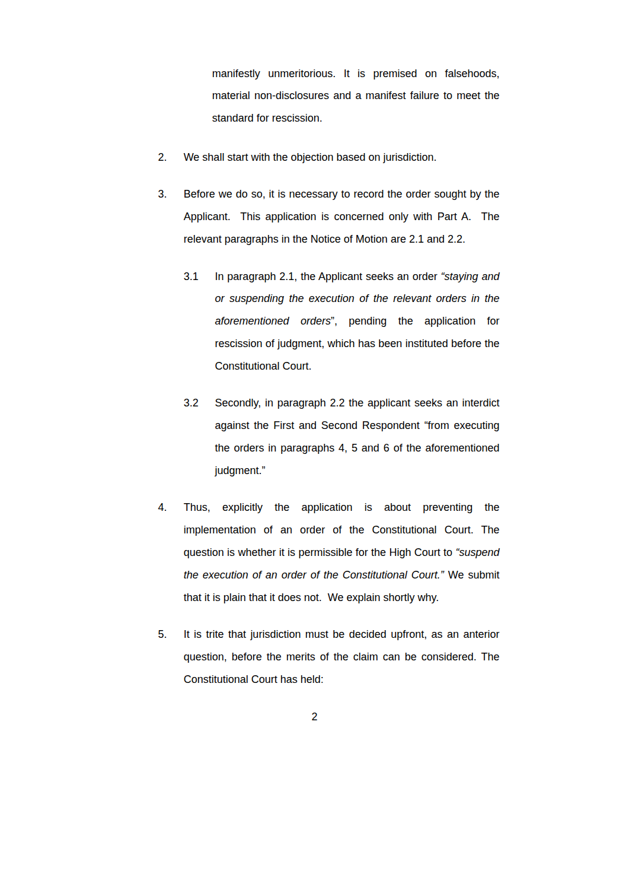manifestly unmeritorious. It is premised on falsehoods, material non-disclosures and a manifest failure to meet the standard for rescission.
2.
We shall start with the objection based on jurisdiction.
3.
Before we do so, it is necessary to record the order sought by the Applicant. This application is concerned only with Part A. The relevant paragraphs in the Notice of Motion are 2.1 and 2.2.
3.1
In paragraph 2.1, the Applicant seeks an order “staying and or suspending the execution of the relevant orders in the aforementioned orders”, pending the application for rescission of judgment, which has been instituted before the Constitutional Court.
3.2
Secondly, in paragraph 2.2 the applicant seeks an interdict against the First and Second Respondent “from executing the orders in paragraphs 4, 5 and 6 of the aforementioned judgment.”
4.
Thus, explicitly the application is about preventing the implementation of an order of the Constitutional Court. The question is whether it is permissible for the High Court to “suspend the execution of an order of the Constitutional Court.” We submit that it is plain that it does not. We explain shortly why.
5.
It is trite that jurisdiction must be decided upfront, as an anterior question, before the merits of the claim can be considered. The Constitutional Court has held:
2